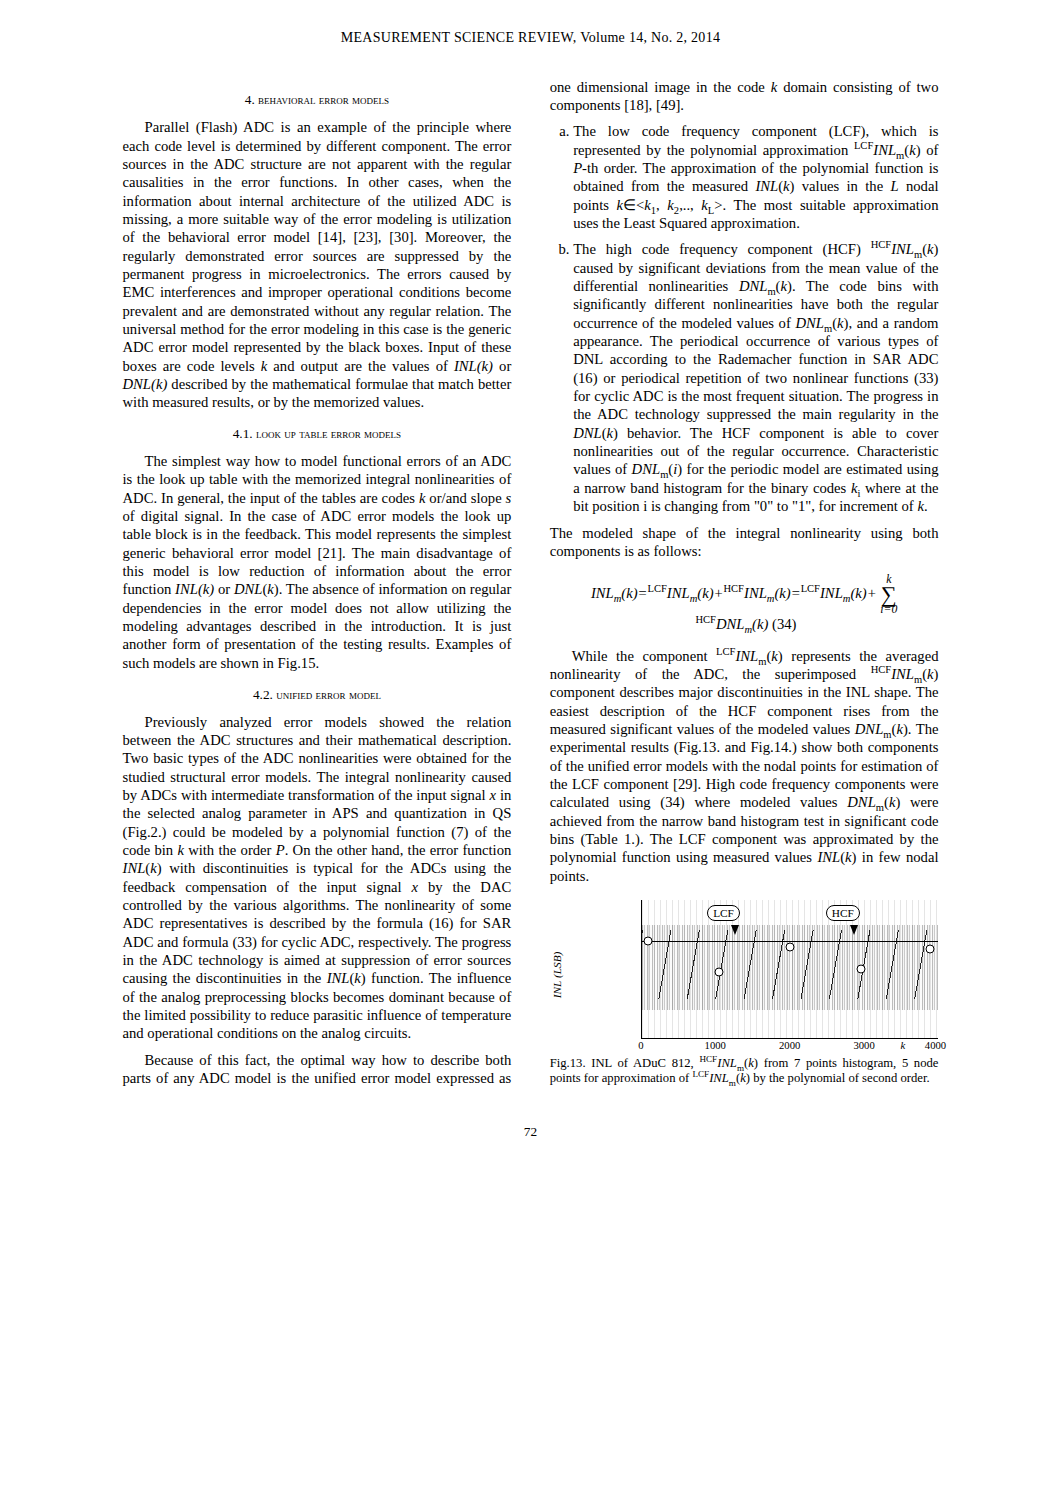MEASUREMENT SCIENCE REVIEW, Volume 14, No. 2, 2014
4. Behavioral error models
Parallel (Flash) ADC is an example of the principle where each code level is determined by different component. The error sources in the ADC structure are not apparent with the regular causalities in the error functions. In other cases, when the information about internal architecture of the utilized ADC is missing, a more suitable way of the error modeling is utilization of the behavioral error model [14], [23], [30]. Moreover, the regularly demonstrated error sources are suppressed by the permanent progress in microelectronics. The errors caused by EMC interferences and improper operational conditions become prevalent and are demonstrated without any regular relation. The universal method for the error modeling in this case is the generic ADC error model represented by the black boxes. Input of these boxes are code levels k and output are the values of INL(k) or DNL(k) described by the mathematical formulae that match better with measured results, or by the memorized values.
4.1. Look up table error models
The simplest way how to model functional errors of an ADC is the look up table with the memorized integral nonlinearities of ADC. In general, the input of the tables are codes k or/and slope s of digital signal. In the case of ADC error models the look up table block is in the feedback. This model represents the simplest generic behavioral error model [21]. The main disadvantage of this model is low reduction of information about the error function INL(k) or DNL(k). The absence of information on regular dependencies in the error model does not allow utilizing the modeling advantages described in the introduction. It is just another form of presentation of the testing results. Examples of such models are shown in Fig.15.
4.2. Unified error model
Previously analyzed error models showed the relation between the ADC structures and their mathematical description. Two basic types of the ADC nonlinearities were obtained for the studied structural error models. The integral nonlinearity caused by ADCs with intermediate transformation of the input signal x in the selected analog parameter in APS and quantization in QS (Fig.2.) could be modeled by a polynomial function (7) of the code bin k with the order P. On the other hand, the error function INL(k) with discontinuities is typical for the ADCs using the feedback compensation of the input signal x by the DAC controlled by the various algorithms. The nonlinearity of some ADC representatives is described by the formula (16) for SAR ADC and formula (33) for cyclic ADC, respectively. The progress in the ADC technology is aimed at suppression of error sources causing the discontinuities in the INL(k) function. The influence of the analog preprocessing blocks becomes dominant because of the limited possibility to reduce parasitic influence of temperature and operational conditions on the analog circuits.
Because of this fact, the optimal way how to describe both parts of any ADC model is the unified error model expressed as one dimensional image in the code k domain consisting of two components [18], [49].
The low code frequency component (LCF), which is represented by the polynomial approximation LCFINLm(k) of P-th order. The approximation of the polynomial function is obtained from the measured INL(k) values in the L nodal points k∈<k1, k2,.., kL>. The most suitable approximation uses the Least Squared approximation.
The high code frequency component (HCF) HCFINLm(k) caused by significant deviations from the mean value of the differential nonlinearities DNLm(k). The code bins with significantly different nonlinearities have both the regular occurrence of the modeled values of DNLm(k), and a random appearance. The periodical occurrence of various types of DNL according to the Rademacher function in SAR ADC (16) or periodical repetition of two nonlinear functions (33) for cyclic ADC is the most frequent situation. The progress in the ADC technology suppressed the main regularity in the DNL(k) behavior. The HCF component is able to cover nonlinearities out of the regular occurrence. Characteristic values of DNLm(i) for the periodic model are estimated using a narrow band histogram for the binary codes ki where at the bit position i is changing from "0" to "1", for increment of k.
The modeled shape of the integral nonlinearity using both components is as follows:
INLm(k)=LCFINLm(k)+HCFINLm(k)=LCFINLm(k)+ k∑i=0 HCFDNLm(k) (34)
While the component LCFINLm(k) represents the averaged nonlinearity of the ADC, the superimposed HCFINLm(k) component describes major discontinuities in the INL shape. The easiest description of the HCF component rises from the measured significant values of the modeled values DNLm(k). The experimental results (Fig.13. and Fig.14.) show both components of the unified error models with the nodal points for estimation of the LCF component [29]. High code frequency components were calculated using (34) where modeled values DNLm(k) were achieved from the narrow band histogram test in significant code bins (Table 1.). The LCF component was approximated by the polynomial function using measured values INL(k) in few nodal points.
INL (LSB)
0.2 0 -0.2 -0.4 -0.6
LCF
HCF
0 1000 2000 3000 k 4000
Fig.13. INL of ADuC 812, HCFINLm(k) from 7 points histogram, 5 node points for approximation of LCFINLm(k) by the polynomial of second order.
72